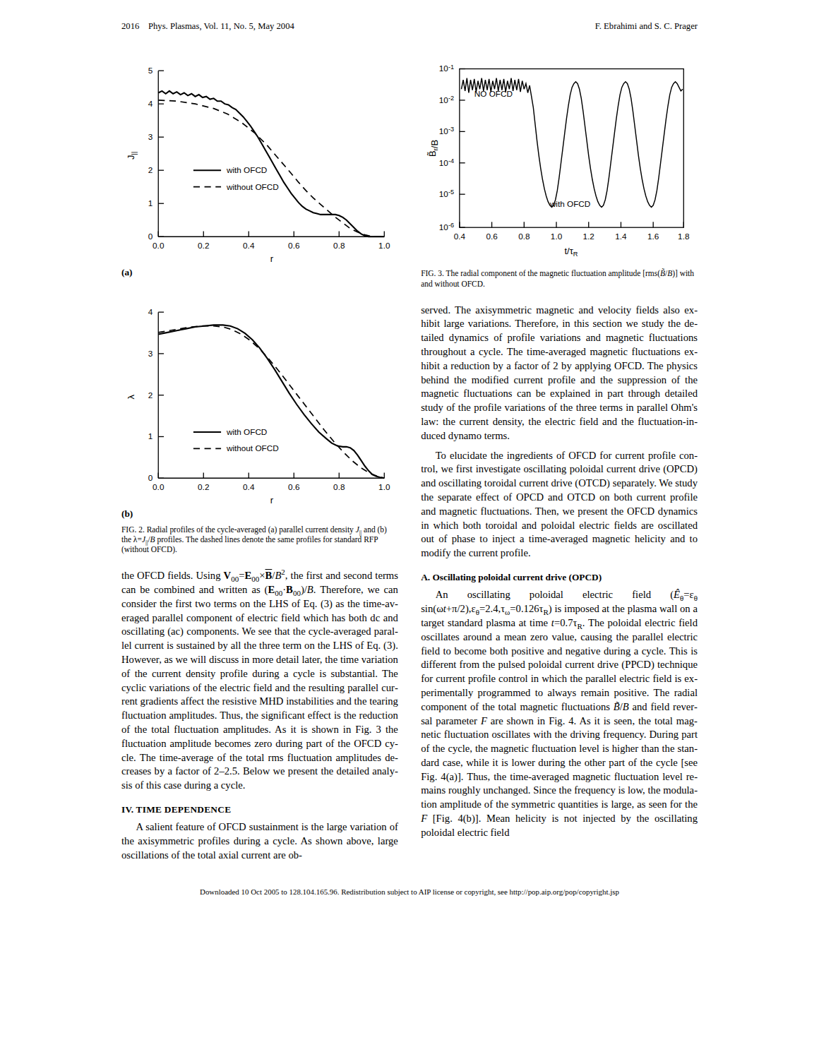2016 Phys. Plasmas, Vol. 11, No. 5, May 2004
F. Ebrahimi and S. C. Prager
0 1 2 3 4 5 0.0 0.2 0.4 0.6 0.8 1.0 r J|| with OFCD without OFCD
(a)
0 1 2 3 4 0.0 0.2 0.4 0.6 0.8 1.0 r λ with OFCD without OFCD
(b)
FIG. 2. Radial profiles of the cycle-averaged (a) parallel current density J|| and (b) the λ=J||/B profiles. The dashed lines denote the same profiles for standard RFP (without OFCD).
the OFCD fields. Using V00=E00×B/B2, the first and second terms can be combined and written as (E00·B00)/B. Therefore, we can consider the first two terms on the LHS of Eq. (3) as the time-averaged parallel component of electric field which has both dc and oscillating (ac) components. We see that the cycle-averaged parallel current is sustained by all the three term on the LHS of Eq. (3). However, as we will discuss in more detail later, the time variation of the current density profile during a cycle is substantial. The cyclic variations of the electric field and the resulting parallel current gradients affect the resistive MHD instabilities and the tearing fluctuation amplitudes. Thus, the significant effect is the reduction of the total fluctuation amplitudes. As it is shown in Fig. 3 the fluctuation amplitude becomes zero during part of the OFCD cycle. The time-average of the total rms fluctuation amplitudes decreases by a factor of 2–2.5. Below we present the detailed analysis of this case during a cycle.
IV. Time dependence
A salient feature of OFCD sustainment is the large variation of the axisymmetric profiles during a cycle. As shown above, large oscillations of the total axial current are ob-
10-1 10-2 10-3 10-4 10-5 10-6 0.4 0.6 0.8 1.0 1.2 1.4 1.6 1.8 t/τR B̃r/B NO OFCD with OFCD
FIG. 3. The radial component of the magnetic fluctuation amplitude [rms(B̃/B)] with and without OFCD.
served. The axisymmetric magnetic and velocity fields also exhibit large variations. Therefore, in this section we study the detailed dynamics of profile variations and magnetic fluctuations throughout a cycle. The time-averaged magnetic fluctuations exhibit a reduction by a factor of 2 by applying OFCD. The physics behind the modified current profile and the suppression of the magnetic fluctuations can be explained in part through detailed study of the profile variations of the three terms in parallel Ohm's law: the current density, the electric field and the fluctuation-induced dynamo terms.
To elucidate the ingredients of OFCD for current profile control, we first investigate oscillating poloidal current drive (OPCD) and oscillating toroidal current drive (OTCD) separately. We study the separate effect of OPCD and OTCD on both current profile and magnetic fluctuations. Then, we present the OFCD dynamics in which both toroidal and poloidal electric fields are oscillated out of phase to inject a time-averaged magnetic helicity and to modify the current profile.
A. Oscillating poloidal current drive (OPCD)
An oscillating poloidal electric field (Êθ=εθ sin(ωt+π/2),εθ=2.4,τω=0.126τR) is imposed at the plasma wall on a target standard plasma at time t=0.7τR. The poloidal electric field oscillates around a mean zero value, causing the parallel electric field to become both positive and negative during a cycle. This is different from the pulsed poloidal current drive (PPCD) technique for current profile control in which the parallel electric field is experimentally programmed to always remain positive. The radial component of the total magnetic fluctuations B̃/B and field reversal parameter F are shown in Fig. 4. As it is seen, the total magnetic fluctuation oscillates with the driving frequency. During part of the cycle, the magnetic fluctuation level is higher than the standard case, while it is lower during the other part of the cycle [see Fig. 4(a)]. Thus, the time-averaged magnetic fluctuation level remains roughly unchanged. Since the frequency is low, the modulation amplitude of the symmetric quantities is large, as seen for the F [Fig. 4(b)]. Mean helicity is not injected by the oscillating poloidal electric field
Downloaded 10 Oct 2005 to 128.104.165.96. Redistribution subject to AIP license or copyright, see http://pop.aip.org/pop/copyright.jsp